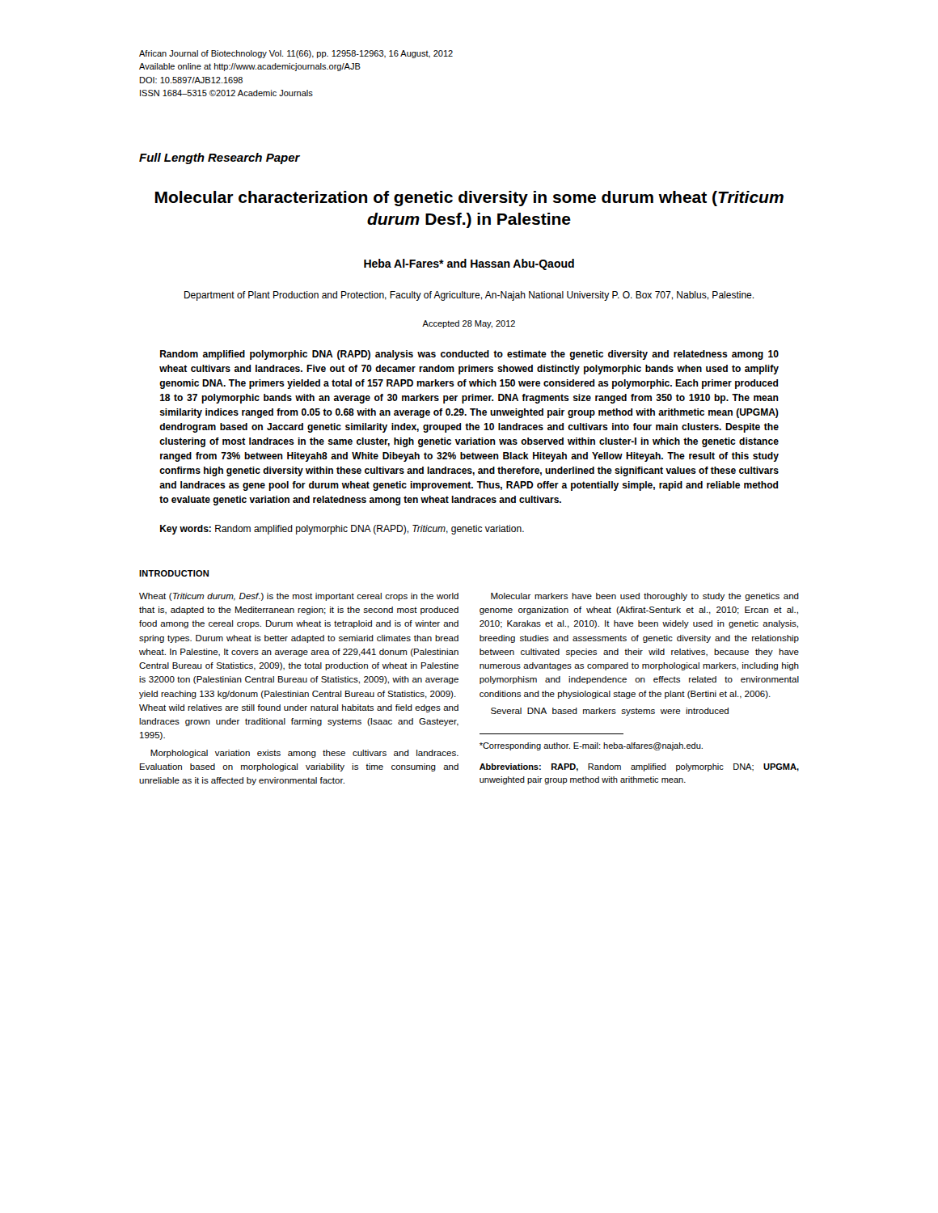African Journal of Biotechnology Vol. 11(66), pp. 12958-12963, 16 August, 2012
Available online at http://www.academicjournals.org/AJB
DOI: 10.5897/AJB12.1698
ISSN 1684–5315 ©2012 Academic Journals
Full Length Research Paper
Molecular characterization of genetic diversity in some durum wheat (Triticum durum Desf.) in Palestine
Heba Al-Fares* and Hassan Abu-Qaoud
Department of Plant Production and Protection, Faculty of Agriculture, An-Najah National University P. O. Box 707, Nablus, Palestine.
Accepted 28 May, 2012
Random amplified polymorphic DNA (RAPD) analysis was conducted to estimate the genetic diversity and relatedness among 10 wheat cultivars and landraces. Five out of 70 decamer random primers showed distinctly polymorphic bands when used to amplify genomic DNA. The primers yielded a total of 157 RAPD markers of which 150 were considered as polymorphic. Each primer produced 18 to 37 polymorphic bands with an average of 30 markers per primer. DNA fragments size ranged from 350 to 1910 bp. The mean similarity indices ranged from 0.05 to 0.68 with an average of 0.29. The unweighted pair group method with arithmetic mean (UPGMA) dendrogram based on Jaccard genetic similarity index, grouped the 10 landraces and cultivars into four main clusters. Despite the clustering of most landraces in the same cluster, high genetic variation was observed within cluster-I in which the genetic distance ranged from 73% between Hiteyah8 and White Dibeyah to 32% between Black Hiteyah and Yellow Hiteyah. The result of this study confirms high genetic diversity within these cultivars and landraces, and therefore, underlined the significant values of these cultivars and landraces as gene pool for durum wheat genetic improvement. Thus, RAPD offer a potentially simple, rapid and reliable method to evaluate genetic variation and relatedness among ten wheat landraces and cultivars.
Key words: Random amplified polymorphic DNA (RAPD), Triticum, genetic variation.
INTRODUCTION
Wheat (Triticum durum, Desf.) is the most important cereal crops in the world that is, adapted to the Mediterranean region; it is the second most produced food among the cereal crops. Durum wheat is tetraploid and is of winter and spring types. Durum wheat is better adapted to semiarid climates than bread wheat. In Palestine, It covers an average area of 229,441 donum (Palestinian Central Bureau of Statistics, 2009), the total production of wheat in Palestine is 32000 ton (Palestinian Central Bureau of Statistics, 2009), with an average yield reaching 133 kg/donum (Palestinian Central Bureau of Statistics, 2009). Wheat wild relatives are still found under natural habitats and field edges and landraces grown under traditional farming systems (Isaac and Gasteyer, 1995).
Morphological variation exists among these cultivars and landraces. Evaluation based on morphological variability is time consuming and unreliable as it is affected by environmental factor.
Molecular markers have been used thoroughly to study the genetics and genome organization of wheat (Akfirat-Senturk et al., 2010; Ercan et al., 2010; Karakas et al., 2010). It have been widely used in genetic analysis, breeding studies and assessments of genetic diversity and the relationship between cultivated species and their wild relatives, because they have numerous advantages as compared to morphological markers, including high polymorphism and independence on effects related to environmental conditions and the physiological stage of the plant (Bertini et al., 2006).
Several DNA based markers systems were introduced
*Corresponding author. E-mail: heba-alfares@najah.edu.
Abbreviations: RAPD, Random amplified polymorphic DNA; UPGMA, unweighted pair group method with arithmetic mean.